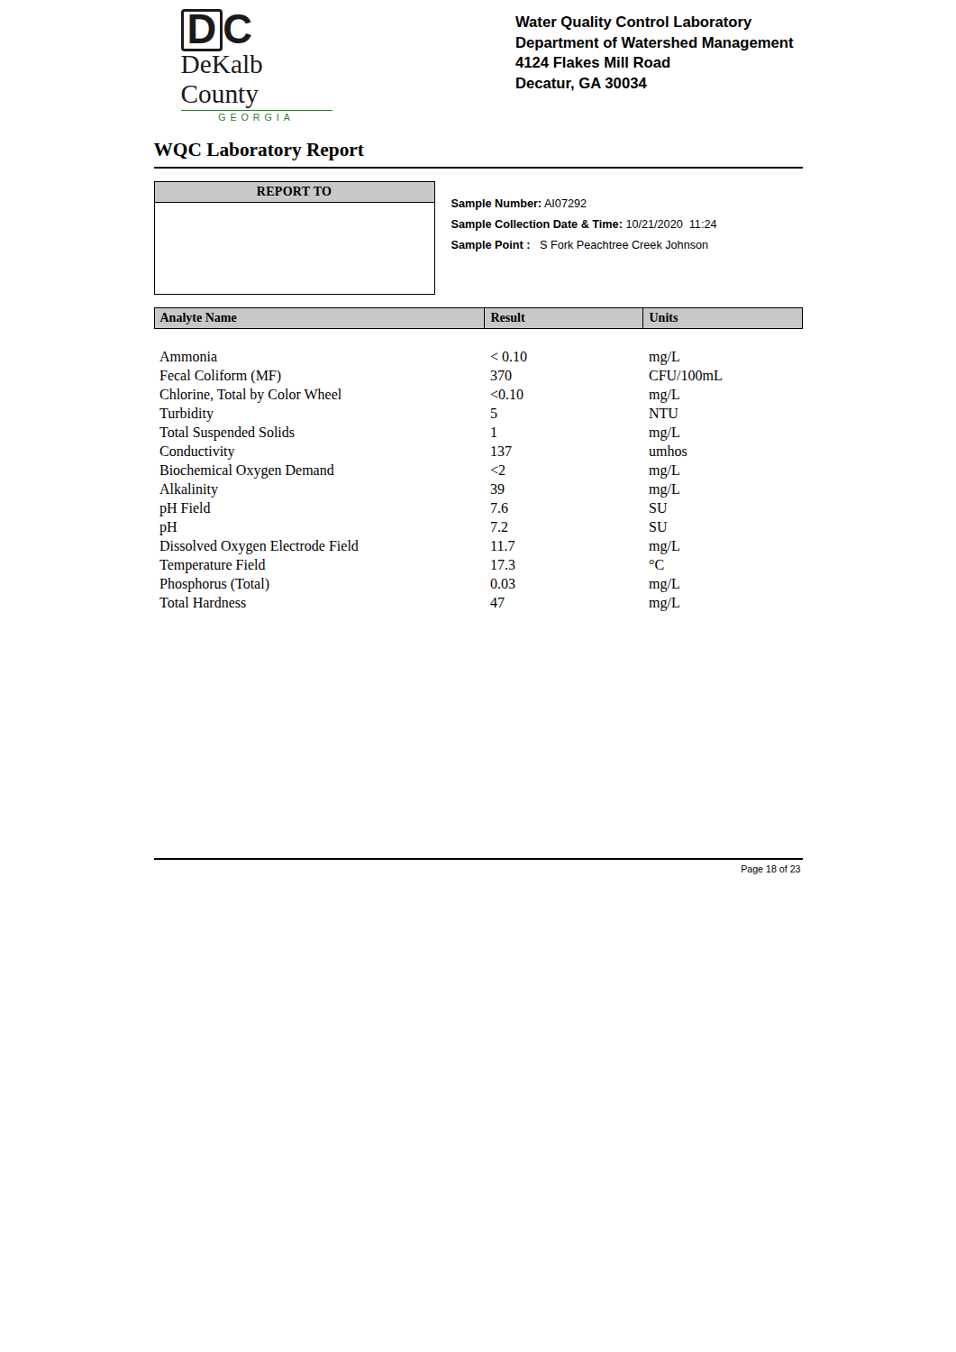DC
DeKalb County
GEORGIA
Water Quality Control Laboratory
Department of Watershed Management
4124 Flakes Mill Road
Decatur, GA 30034
WQC Laboratory Report
REPORT TO
Sample Number: AI07292
Sample Collection Date & Time: 10/21/2020 11:24
Sample Point : S Fork Peachtree Creek Johnson
| Analyte Name | Result | Units |
| --- | --- | --- |
| Ammonia | < 0.10 | mg/L |
| Fecal Coliform (MF) | 370 | CFU/100mL |
| Chlorine, Total by Color Wheel | <0.10 | mg/L |
| Turbidity | 5 | NTU |
| Total Suspended Solids | 1 | mg/L |
| Conductivity | 137 | umhos |
| Biochemical Oxygen Demand | <2 | mg/L |
| Alkalinity | 39 | mg/L |
| pH Field | 7.6 | SU |
| pH | 7.2 | SU |
| Dissolved Oxygen Electrode Field | 11.7 | mg/L |
| Temperature Field | 17.3 | °C |
| Phosphorus (Total) | 0.03 | mg/L |
| Total Hardness | 47 | mg/L |
Page 18 of 23